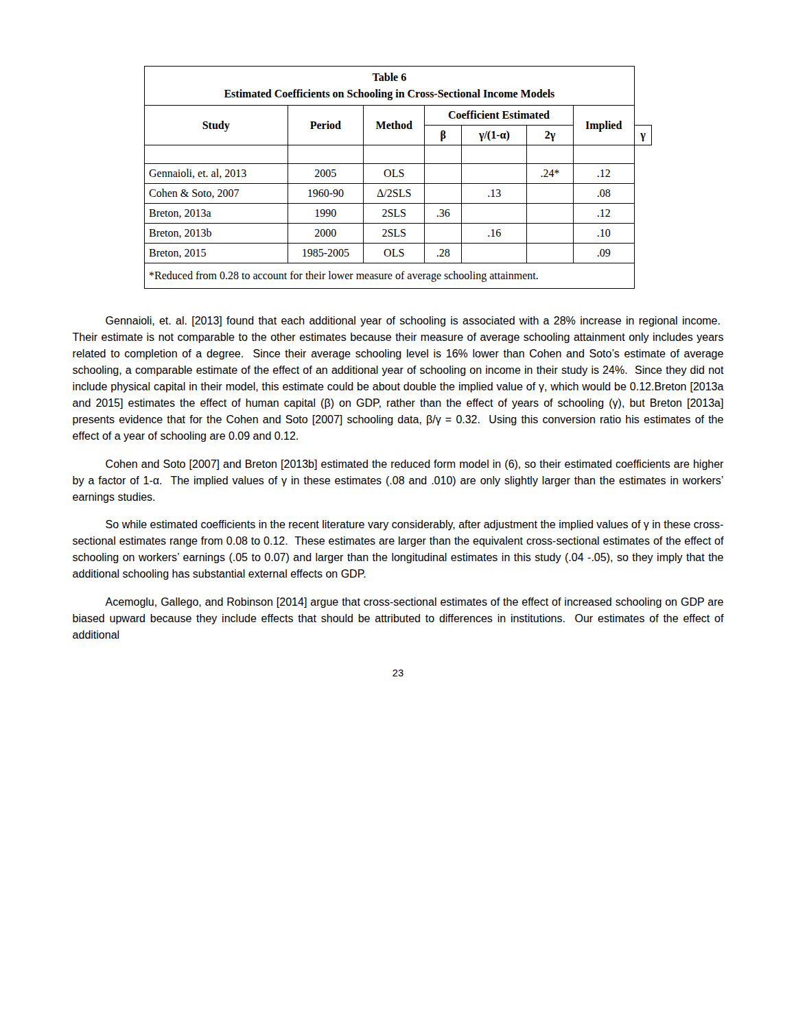| Table 6 |
| Estimated Coefficients on Schooling in Cross-Sectional Income Models |
| Study | Period | Method | Coefficient Estimated | Implied |
| β | γ/(1-α) | 2γ | γ |
| Gennaioli, et. al, 2013 | 2005 | OLS | | | .24* | .12 |
| Cohen & Soto, 2007 | 1960-90 | Δ/2SLS | | .13 | | .08 |
| Breton, 2013a | 1990 | 2SLS | .36 | | | .12 |
| Breton, 2013b | 2000 | 2SLS | | .16 | | .10 |
| Breton, 2015 | 1985-2005 | OLS | .28 | | | .09 |
| *Reduced from 0.28 to account for their lower measure of average schooling attainment. |
Gennaioli, et. al. [2013] found that each additional year of schooling is associated with a 28% increase in regional income. Their estimate is not comparable to the other estimates because their measure of average schooling attainment only includes years related to completion of a degree. Since their average schooling level is 16% lower than Cohen and Soto’s estimate of average schooling, a comparable estimate of the effect of an additional year of schooling on income in their study is 24%. Since they did not include physical capital in their model, this estimate could be about double the implied value of γ, which would be 0.12.Breton [2013a and 2015] estimates the effect of human capital (β) on GDP, rather than the effect of years of schooling (γ), but Breton [2013a] presents evidence that for the Cohen and Soto [2007] schooling data, β/γ = 0.32. Using this conversion ratio his estimates of the effect of a year of schooling are 0.09 and 0.12.
Cohen and Soto [2007] and Breton [2013b] estimated the reduced form model in (6), so their estimated coefficients are higher by a factor of 1-α. The implied values of γ in these estimates (.08 and .010) are only slightly larger than the estimates in workers’ earnings studies.
So while estimated coefficients in the recent literature vary considerably, after adjustment the implied values of γ in these cross-sectional estimates range from 0.08 to 0.12. These estimates are larger than the equivalent cross-sectional estimates of the effect of schooling on workers’ earnings (.05 to 0.07) and larger than the longitudinal estimates in this study (.04 -.05), so they imply that the additional schooling has substantial external effects on GDP.
Acemoglu, Gallego, and Robinson [2014] argue that cross-sectional estimates of the effect of increased schooling on GDP are biased upward because they include effects that should be attributed to differences in institutions. Our estimates of the effect of additional
23